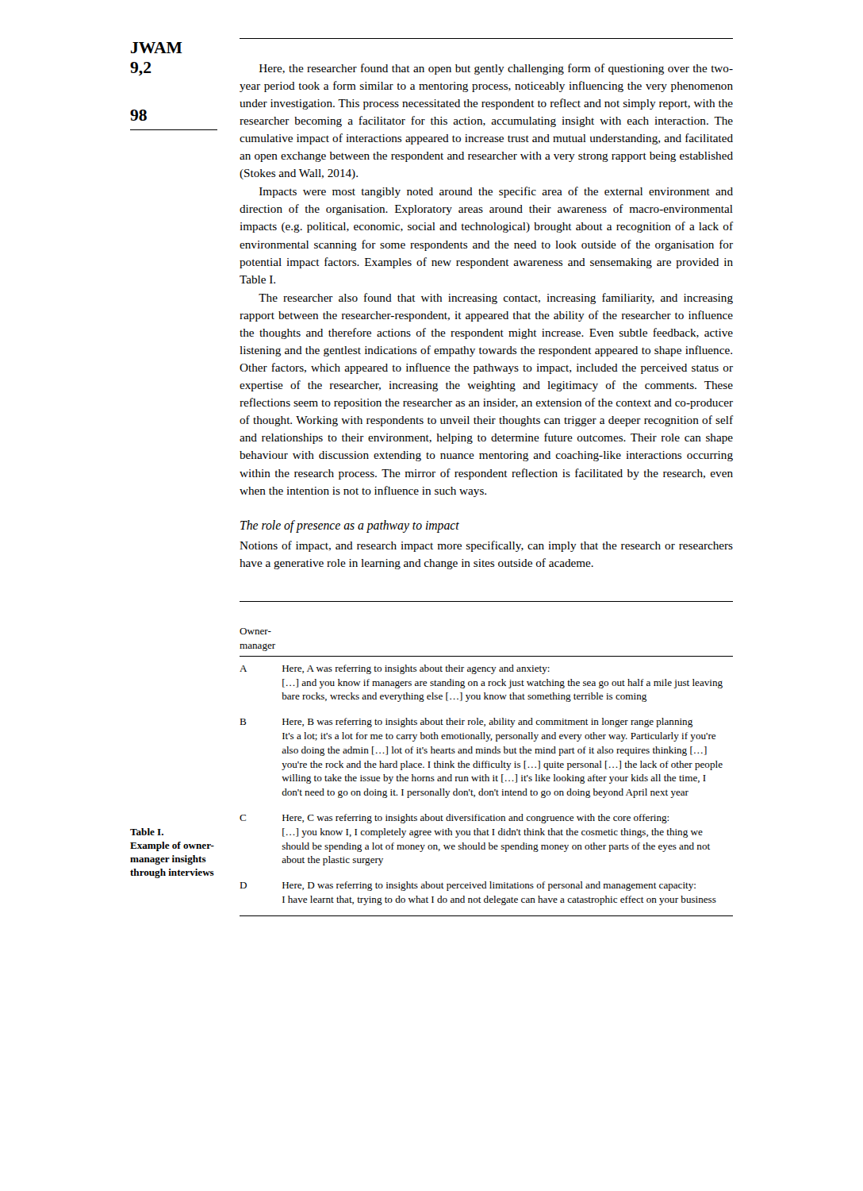JWAM
9,2
98
Here, the researcher found that an open but gently challenging form of questioning over the two-year period took a form similar to a mentoring process, noticeably influencing the very phenomenon under investigation. This process necessitated the respondent to reflect and not simply report, with the researcher becoming a facilitator for this action, accumulating insight with each interaction. The cumulative impact of interactions appeared to increase trust and mutual understanding, and facilitated an open exchange between the respondent and researcher with a very strong rapport being established (Stokes and Wall, 2014).
Impacts were most tangibly noted around the specific area of the external environment and direction of the organisation. Exploratory areas around their awareness of macro-environmental impacts (e.g. political, economic, social and technological) brought about a recognition of a lack of environmental scanning for some respondents and the need to look outside of the organisation for potential impact factors. Examples of new respondent awareness and sensemaking are provided in Table I.
The researcher also found that with increasing contact, increasing familiarity, and increasing rapport between the researcher-respondent, it appeared that the ability of the researcher to influence the thoughts and therefore actions of the respondent might increase. Even subtle feedback, active listening and the gentlest indications of empathy towards the respondent appeared to shape influence. Other factors, which appeared to influence the pathways to impact, included the perceived status or expertise of the researcher, increasing the weighting and legitimacy of the comments. These reflections seem to reposition the researcher as an insider, an extension of the context and co-producer of thought. Working with respondents to unveil their thoughts can trigger a deeper recognition of self and relationships to their environment, helping to determine future outcomes. Their role can shape behaviour with discussion extending to nuance mentoring and coaching-like interactions occurring within the research process. The mirror of respondent reflection is facilitated by the research, even when the intention is not to influence in such ways.
The role of presence as a pathway to impact
Notions of impact, and research impact more specifically, can imply that the research or researchers have a generative role in learning and change in sites outside of academe.
| Owner- manager | |
| --- | --- |
| A | Here, A was referring to insights about their agency and anxiety: […] and you know if managers are standing on a rock just watching the sea go out half a mile just leaving bare rocks, wrecks and everything else […] you know that something terrible is coming |
| B | Here, B was referring to insights about their role, ability and commitment in longer range planning It's a lot; it's a lot for me to carry both emotionally, personally and every other way. Particularly if you're also doing the admin […] lot of it's hearts and minds but the mind part of it also requires thinking […] you're the rock and the hard place. I think the difficulty is […] quite personal […] the lack of other people willing to take the issue by the horns and run with it […] it's like looking after your kids all the time, I don't need to go on doing it. I personally don't, don't intend to go on doing beyond April next year |
| C | Here, C was referring to insights about diversification and congruence with the core offering: […] you know I, I completely agree with you that I didn't think that the cosmetic things, the thing we should be spending a lot of money on, we should be spending money on other parts of the eyes and not about the plastic surgery |
| D | Here, D was referring to insights about perceived limitations of personal and management capacity: I have learnt that, trying to do what I do and not delegate can have a catastrophic effect on your business |
Table I.
Example of owner-
manager insights
through interviews